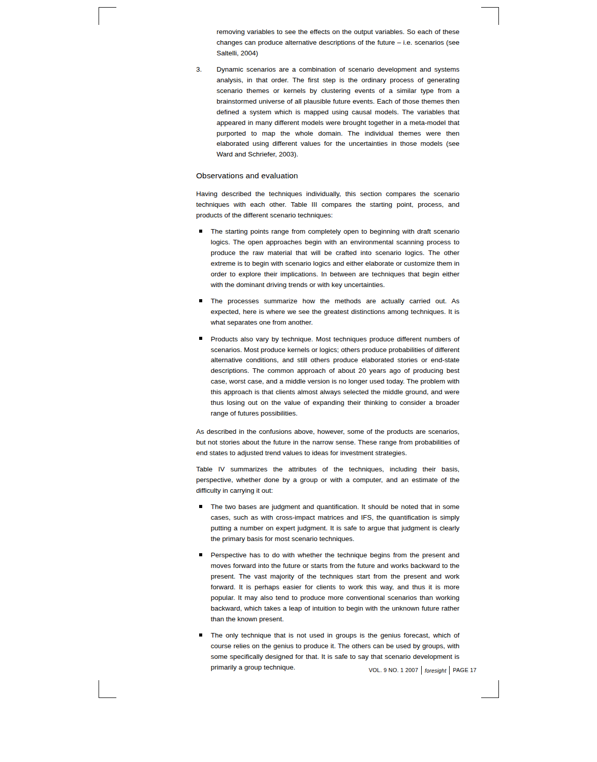removing variables to see the effects on the output variables. So each of these changes can produce alternative descriptions of the future – i.e. scenarios (see Saltelli, 2004)
Dynamic scenarios are a combination of scenario development and systems analysis, in that order. The first step is the ordinary process of generating scenario themes or kernels by clustering events of a similar type from a brainstormed universe of all plausible future events. Each of those themes then defined a system which is mapped using causal models. The variables that appeared in many different models were brought together in a meta-model that purported to map the whole domain. The individual themes were then elaborated using different values for the uncertainties in those models (see Ward and Schriefer, 2003).
Observations and evaluation
Having described the techniques individually, this section compares the scenario techniques with each other. Table III compares the starting point, process, and products of the different scenario techniques:
The starting points range from completely open to beginning with draft scenario logics. The open approaches begin with an environmental scanning process to produce the raw material that will be crafted into scenario logics. The other extreme is to begin with scenario logics and either elaborate or customize them in order to explore their implications. In between are techniques that begin either with the dominant driving trends or with key uncertainties.
The processes summarize how the methods are actually carried out. As expected, here is where we see the greatest distinctions among techniques. It is what separates one from another.
Products also vary by technique. Most techniques produce different numbers of scenarios. Most produce kernels or logics; others produce probabilities of different alternative conditions, and still others produce elaborated stories or end-state descriptions. The common approach of about 20 years ago of producing best case, worst case, and a middle version is no longer used today. The problem with this approach is that clients almost always selected the middle ground, and were thus losing out on the value of expanding their thinking to consider a broader range of futures possibilities.
As described in the confusions above, however, some of the products are scenarios, but not stories about the future in the narrow sense. These range from probabilities of end states to adjusted trend values to ideas for investment strategies.
Table IV summarizes the attributes of the techniques, including their basis, perspective, whether done by a group or with a computer, and an estimate of the difficulty in carrying it out:
The two bases are judgment and quantification. It should be noted that in some cases, such as with cross-impact matrices and IFS, the quantification is simply putting a number on expert judgment. It is safe to argue that judgment is clearly the primary basis for most scenario techniques.
Perspective has to do with whether the technique begins from the present and moves forward into the future or starts from the future and works backward to the present. The vast majority of the techniques start from the present and work forward. It is perhaps easier for clients to work this way, and thus it is more popular. It may also tend to produce more conventional scenarios than working backward, which takes a leap of intuition to begin with the unknown future rather than the known present.
The only technique that is not used in groups is the genius forecast, which of course relies on the genius to produce it. The others can be used by groups, with some specifically designed for that. It is safe to say that scenario development is primarily a group technique.
VOL. 9 NO. 1 2007 foresight PAGE 17